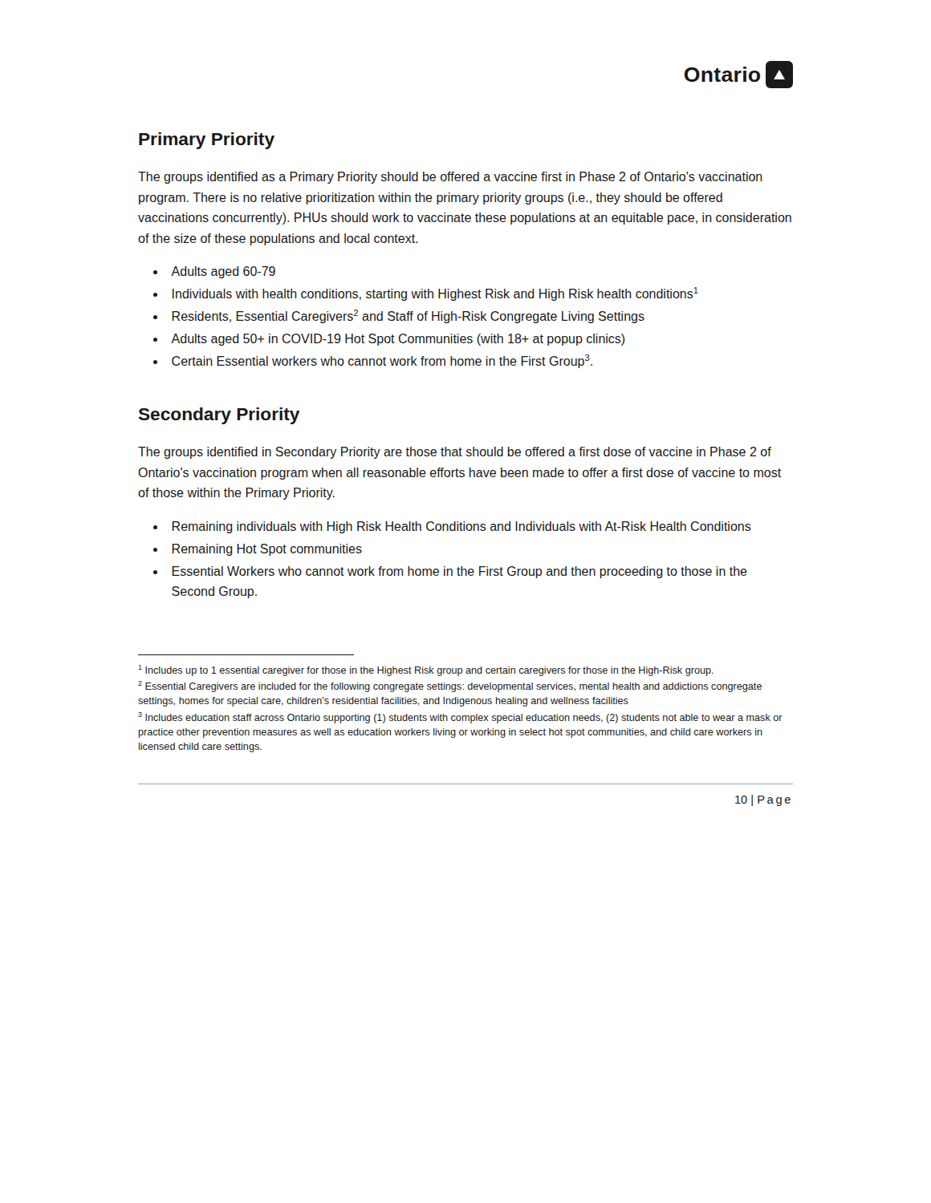Ontario
Primary Priority
The groups identified as a Primary Priority should be offered a vaccine first in Phase 2 of Ontario's vaccination program. There is no relative prioritization within the primary priority groups (i.e., they should be offered vaccinations concurrently). PHUs should work to vaccinate these populations at an equitable pace, in consideration of the size of these populations and local context.
Adults aged 60-79
Individuals with health conditions, starting with Highest Risk and High Risk health conditions1
Residents, Essential Caregivers2 and Staff of High-Risk Congregate Living Settings
Adults aged 50+ in COVID-19 Hot Spot Communities (with 18+ at popup clinics)
Certain Essential workers who cannot work from home in the First Group3.
Secondary Priority
The groups identified in Secondary Priority are those that should be offered a first dose of vaccine in Phase 2 of Ontario's vaccination program when all reasonable efforts have been made to offer a first dose of vaccine to most of those within the Primary Priority.
Remaining individuals with High Risk Health Conditions and Individuals with At-Risk Health Conditions
Remaining Hot Spot communities
Essential Workers who cannot work from home in the First Group and then proceeding to those in the Second Group.
1 Includes up to 1 essential caregiver for those in the Highest Risk group and certain caregivers for those in the High-Risk group.
2 Essential Caregivers are included for the following congregate settings: developmental services, mental health and addictions congregate settings, homes for special care, children's residential facilities, and Indigenous healing and wellness facilities
3 Includes education staff across Ontario supporting (1) students with complex special education needs, (2) students not able to wear a mask or practice other prevention measures as well as education workers living or working in select hot spot communities, and child care workers in licensed child care settings.
10 | Page